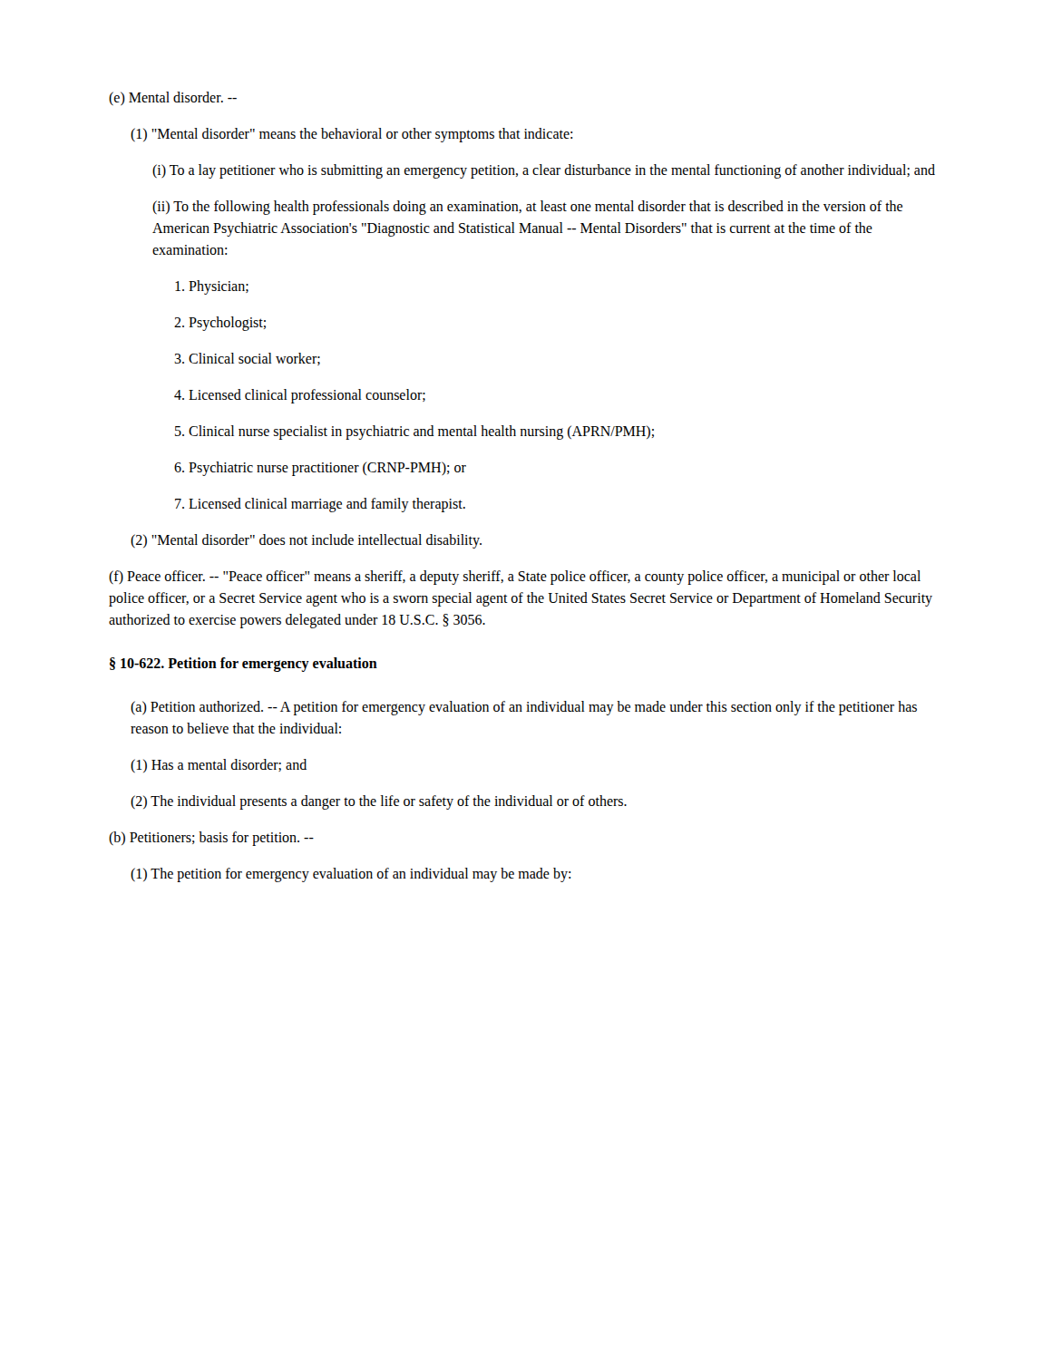(e) Mental disorder. --
(1) "Mental disorder" means the behavioral or other symptoms that indicate:
(i) To a lay petitioner who is submitting an emergency petition, a clear disturbance in the mental functioning of another individual; and
(ii) To the following health professionals doing an examination, at least one mental disorder that is described in the version of the American Psychiatric Association's "Diagnostic and Statistical Manual -- Mental Disorders" that is current at the time of the examination:
1. Physician;
2. Psychologist;
3. Clinical social worker;
4. Licensed clinical professional counselor;
5. Clinical nurse specialist in psychiatric and mental health nursing (APRN/PMH);
6. Psychiatric nurse practitioner (CRNP-PMH); or
7. Licensed clinical marriage and family therapist.
(2) "Mental disorder" does not include intellectual disability.
(f) Peace officer. -- "Peace officer" means a sheriff, a deputy sheriff, a State police officer, a county police officer, a municipal or other local police officer, or a Secret Service agent who is a sworn special agent of the United States Secret Service or Department of Homeland Security authorized to exercise powers delegated under 18 U.S.C. § 3056.
§ 10-622. Petition for emergency evaluation
(a) Petition authorized. -- A petition for emergency evaluation of an individual may be made under this section only if the petitioner has reason to believe that the individual:
(1) Has a mental disorder; and
(2) The individual presents a danger to the life or safety of the individual or of others.
(b) Petitioners; basis for petition. --
(1) The petition for emergency evaluation of an individual may be made by: